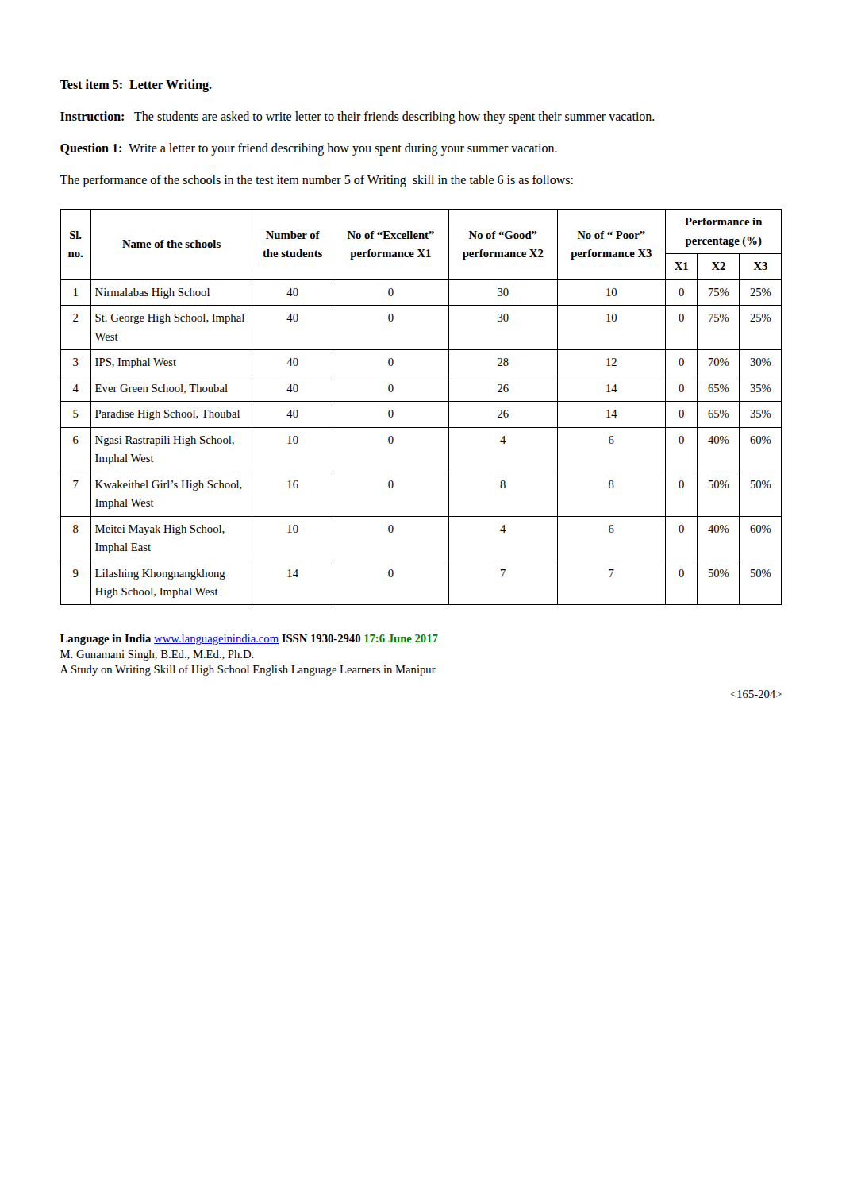Test item 5: Letter Writing.
Instruction: The students are asked to write letter to their friends describing how they spent their summer vacation.
Question 1: Write a letter to your friend describing how you spent during your summer vacation.
The performance of the schools in the test item number 5 of Writing skill in the table 6 is as follows:
| Sl. no. | Name of the schools | Number of the students | No of “Excellent” performance X1 | No of “Good” performance X2 | No of “ Poor” performance X3 | Performance in percentage (%) |
| --- | --- | --- | --- | --- | --- | --- |
| X1 | X2 | X3 |
| 1 | Nirmalabas High School | 40 | 0 | 30 | 10 | 0 | 75% | 25% |
| 2 | St. George High School, Imphal West | 40 | 0 | 30 | 10 | 0 | 75% | 25% |
| 3 | IPS, Imphal West | 40 | 0 | 28 | 12 | 0 | 70% | 30% |
| 4 | Ever Green School, Thoubal | 40 | 0 | 26 | 14 | 0 | 65% | 35% |
| 5 | Paradise High School, Thoubal | 40 | 0 | 26 | 14 | 0 | 65% | 35% |
| 6 | Ngasi Rastrapili High School, Imphal West | 10 | 0 | 4 | 6 | 0 | 40% | 60% |
| 7 | Kwakeithel Girl’s High School, Imphal West | 16 | 0 | 8 | 8 | 0 | 50% | 50% |
| 8 | Meitei Mayak High School, Imphal East | 10 | 0 | 4 | 6 | 0 | 40% | 60% |
| 9 | Lilashing Khongnangkhong High School, Imphal West | 14 | 0 | 7 | 7 | 0 | 50% | 50% |
Language in India www.languageinindia.com ISSN 1930-2940 17:6 June 2017
M. Gunamani Singh, B.Ed., M.Ed., Ph.D.
A Study on Writing Skill of High School English Language Learners in Manipur
<165-204>